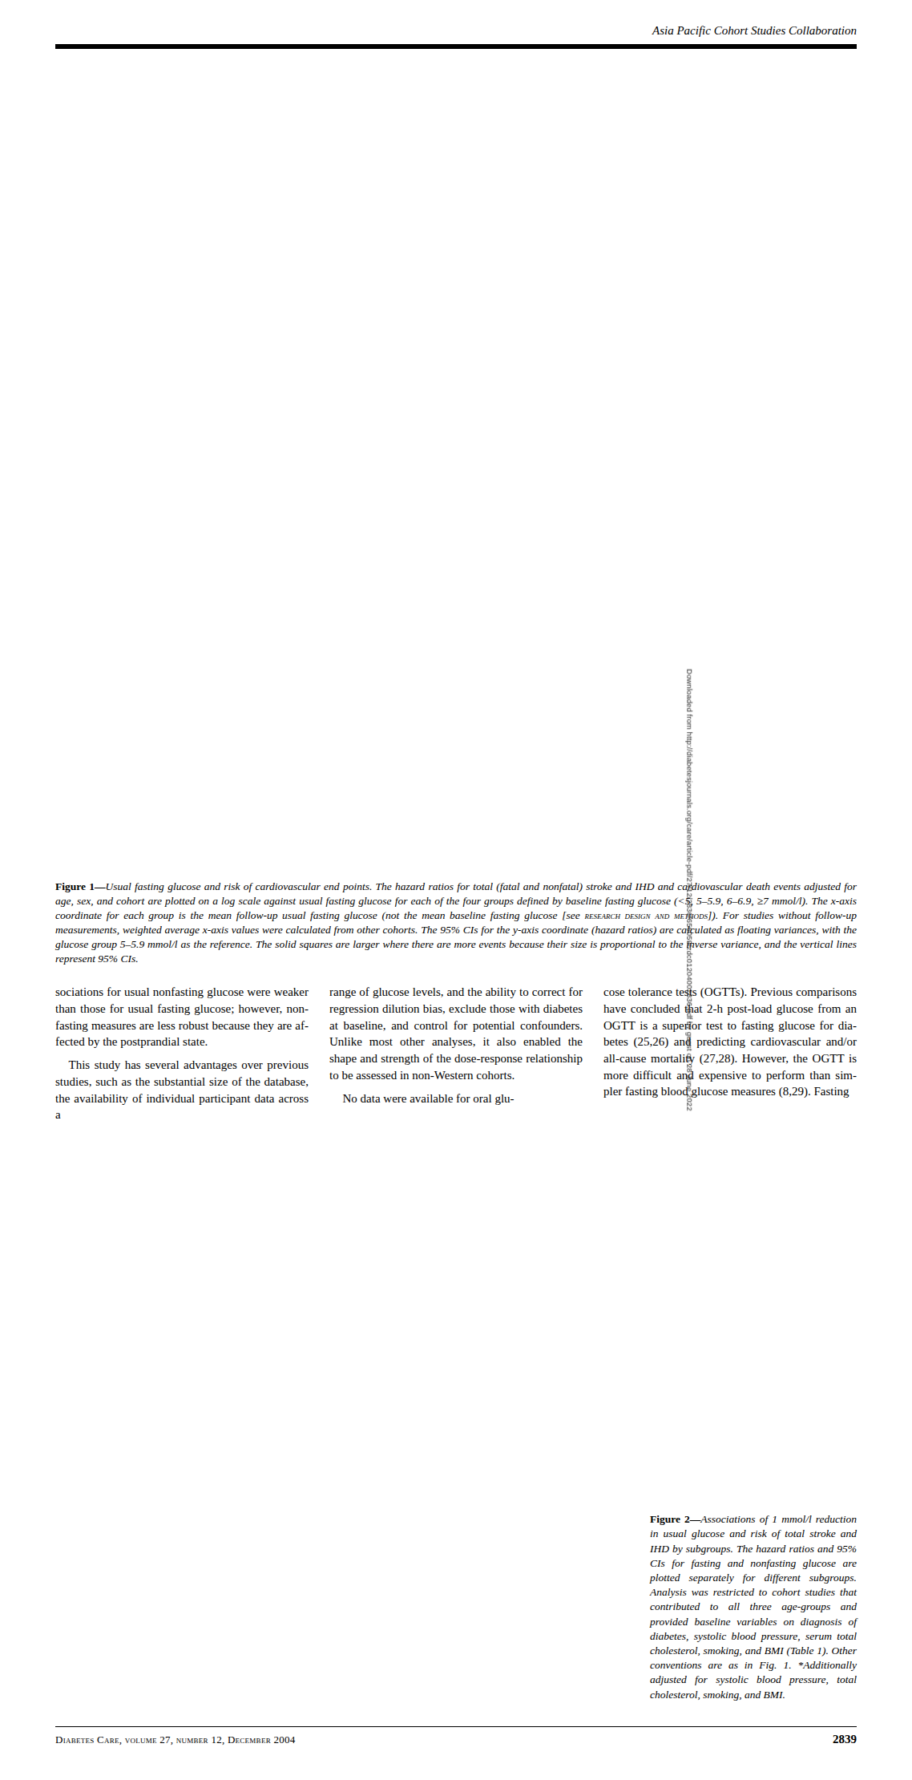Downloaded from http://diabetesjournals.org/care/article-pdf/27/12/2836/656059/zdc01204002836.pdf by guest on 28 June 2022
Asia Pacific Cohort Studies Collaboration
Figure 1—Usual fasting glucose and risk of cardiovascular end points. The hazard ratios for total (fatal and nonfatal) stroke and IHD and cardiovascular death events adjusted for age, sex, and cohort are plotted on a log scale against usual fasting glucose for each of the four groups defined by baseline fasting glucose (<5, 5–5.9, 6–6.9, ≥7 mmol/l). The x-axis coordinate for each group is the mean follow-up usual fasting glucose (not the mean baseline fasting glucose [see research design and methods]). For studies without follow-up measurements, weighted average x-axis values were calculated from other cohorts. The 95% CIs for the y-axis coordinate (hazard ratios) are calculated as floating variances, with the glucose group 5–5.9 mmol/l as the reference. The solid squares are larger where there are more events because their size is proportional to the inverse variance, and the vertical lines represent 95% CIs.
sociations for usual nonfasting glucose were weaker than those for usual fasting glucose; however, nonfasting measures are less robust because they are affected by the postprandial state.
This study has several advantages over previous studies, such as the substantial size of the database, the availability of individual participant data across a
range of glucose levels, and the ability to correct for regression dilution bias, exclude those with diabetes at baseline, and control for potential confounders. Unlike most other analyses, it also enabled the shape and strength of the dose-response relationship to be assessed in non-Western cohorts.
No data were available for oral glu-
cose tolerance tests (OGTTs). Previous comparisons have concluded that 2-h post-load glucose from an OGTT is a superior test to fasting glucose for diabetes (25,26) and predicting cardiovascular and/or all-cause mortality (27,28). However, the OGTT is more difficult and expensive to perform than simpler fasting blood glucose measures (8,29). Fasting
Figure 2—Associations of 1 mmol/l reduction in usual glucose and risk of total stroke and IHD by subgroups. The hazard ratios and 95% CIs for fasting and nonfasting glucose are plotted separately for different subgroups. Analysis was restricted to cohort studies that contributed to all three age-groups and provided baseline variables on diagnosis of diabetes, systolic blood pressure, serum total cholesterol, smoking, and BMI (Table 1). Other conventions are as in Fig. 1. *Additionally adjusted for systolic blood pressure, total cholesterol, smoking, and BMI.
Diabetes Care, volume 27, number 12, December 2004 2839